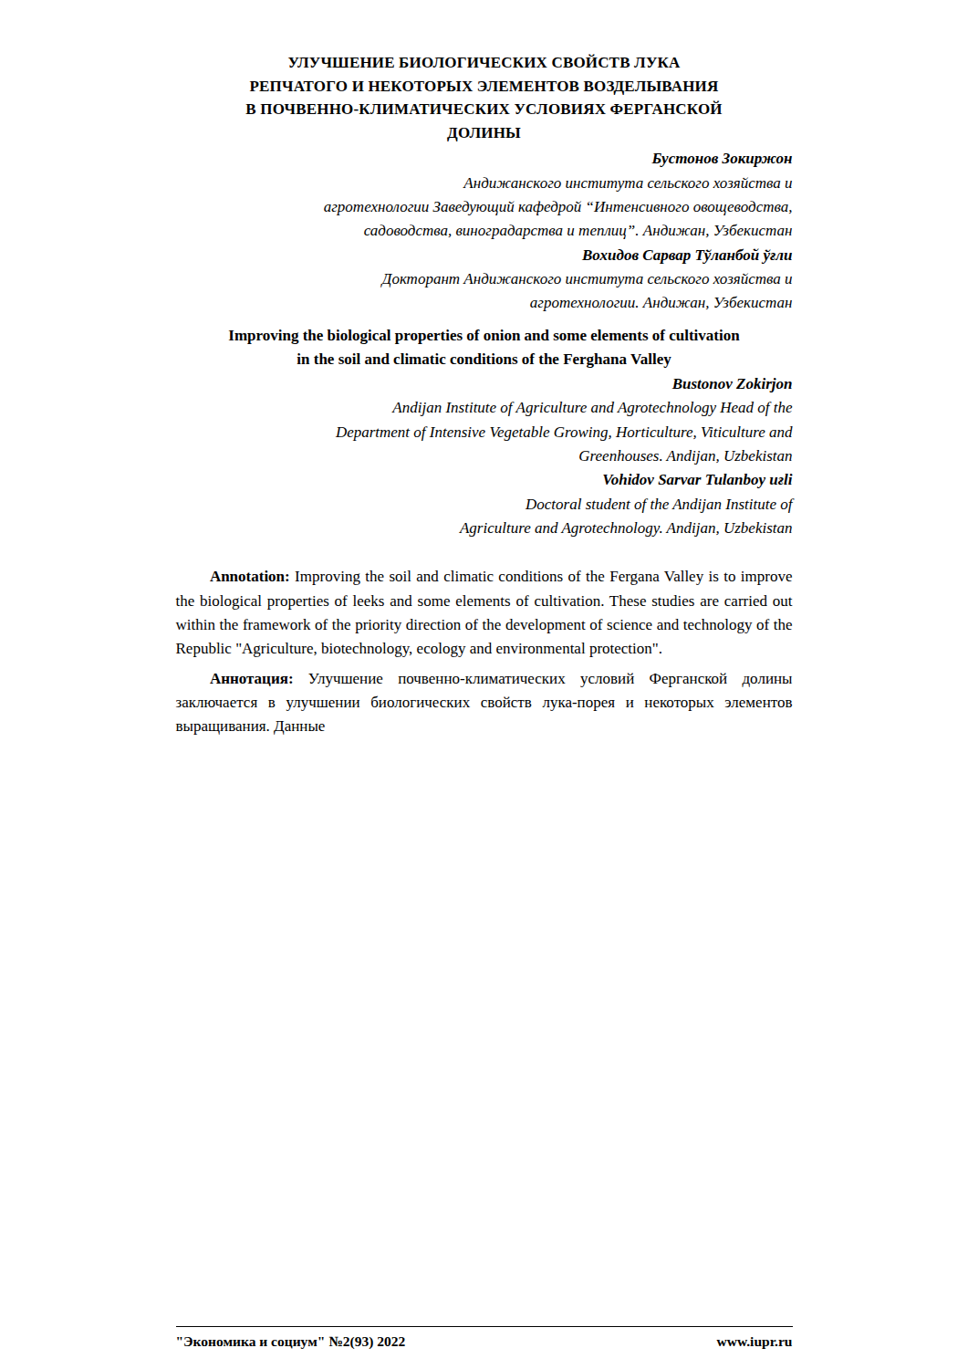Улучшение биологических свойств лука
репчатого и некоторых элементов возделывания
в почвенно-климатических условиях Ферганской
долины
Бустонов Зокиржон
Андижанского института сельского хозяйства и
агротехнологии Заведующий кафедрой “Интенсивного овощеводства,
садоводства, виноградарства и теплиц”. Андижан, Узбекистан
Вохидов Сарвар Тўланбой ўғли
Докторант Андижанского института сельского хозяйства и
агротехнологии. Андижан, Узбекистан
Improving the biological properties of onion and some elements of cultivation
in the soil and climatic conditions of the Ferghana Valley
Bustonov Zokirjon
Andijan Institute of Agriculture and Agrotechnology Head of the
Department of Intensive Vegetable Growing, Horticulture, Viticulture and
Greenhouses. Andijan, Uzbekistan
Vohidov Sarvar Tulanboy uғli
Doctoral student of the Andijan Institute of
Agriculture and Agrotechnology. Andijan, Uzbekistan
Annotation: Improving the soil and climatic conditions of the Fergana Valley is to improve the biological properties of leeks and some elements of cultivation. These studies are carried out within the framework of the priority direction of the development of science and technology of the Republic "Agriculture, biotechnology, ecology and environmental protection".
Аннотация: Улучшение почвенно-климатических условий Ферганской долины заключается в улучшении биологических свойств лука-порея и некоторых элементов выращивания. Данные
"Экономика и социум" №2(93) 2022 www.iupr.ru